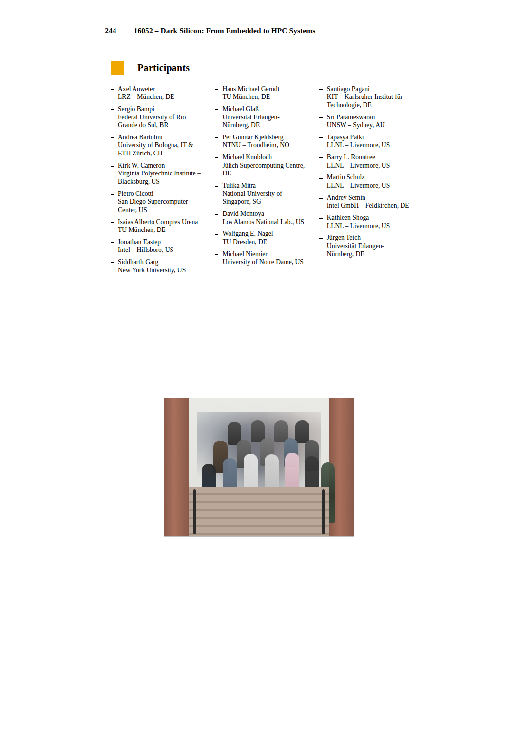24416052 – Dark Silicon: From Embedded to HPC Systems
Participants
Axel Auweter LRZ – München, DE
Sergio Bampi Federal University of Rio Grande do Sul, BR
Andrea Bartolini University of Bologna, IT & ETH Zürich, CH
Kirk W. Cameron Virginia Polytechnic Institute – Blacksburg, US
Pietro Cicotti San Diego Supercomputer Center, US
Isaias Alberto Compres Urena TU München, DE
Jonathan Eastep Intel – Hillsboro, US
Siddharth Garg New York University, US
Hans Michael Gerndt TU München, DE
Michael Glaß Universität Erlangen-Nürnberg, DE
Per Gunnar Kjeldsberg NTNU – Trondheim, NO
Michael Knobloch Jülich Supercomputing Centre, DE
Tulika Mitra National University of Singapore, SG
David Montoya Los Alamos National Lab., US
Wolfgang E. Nagel TU Dresden, DE
Michael Niemier University of Notre Dame, US
Santiago Pagani KIT – Karlsruher Institut für Technologie, DE
Sri Parameswaran UNSW – Sydney, AU
Tapasya Patki LLNL – Livermore, US
Barry L. Rountree LLNL – Livermore, US
Martin Schulz LLNL – Livermore, US
Andrey Semin Intel GmbH – Feldkirchen, DE
Kathleen Shoga LLNL – Livermore, US
Jürgen Teich Universität Erlangen-Nürnberg, DE